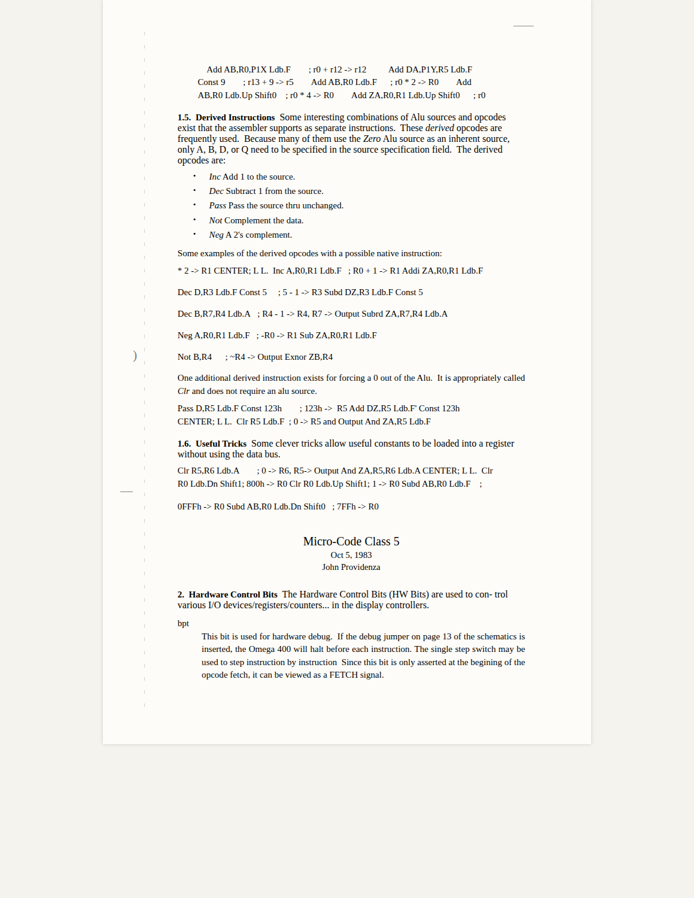)
Add AB,R0,P1X Ldb.F ; r0 + r12 -> r12 Add DA,P1Y,R5 Ldb.F Const 9 ; r13 + 9 -> r5 Add AB,R0 Ldb.F ; r0 * 2 -> R0 Add AB,R0 Ldb.Up Shift0 ; r0 * 4 -> R0 Add ZA,R0,R1 Ldb.Up Shift0 ; r0
1.5. Derived Instructions
Some interesting combinations of Alu sources and opcodes exist that the assembler supports as separate instructions. These derived opcodes are frequently used. Because many of them use the Zero Alu source as an inherent source, only A, B, D, or Q need to be specified in the source specification field. The derived opcodes are:
Inc Add 1 to the source.
Dec Subtract 1 from the source.
Pass Pass the source thru unchanged.
Not Complement the data.
Neg A 2's complement.
Some examples of the derived opcodes with a possible native instruction:
* 2 -> R1 CENTER; L L. Inc A,R0,R1 Ldb.F ; R0 + 1 -> R1 Addi ZA,R0,R1 Ldb.F
Dec D,R3 Ldb.F Const 5 ; 5 - 1 -> R3 Subd DZ,R3 Ldb.F Const 5
Dec B,R7,R4 Ldb.A ; R4 - 1 -> R4, R7 -> Output Subrd ZA,R7,R4 Ldb.A
Neg A,R0,R1 Ldb.F ; -R0 -> R1 Sub ZA,R0,R1 Ldb.F
Not B,R4 ; ~R4 -> Output Exnor ZB,R4
One additional derived instruction exists for forcing a 0 out of the Alu. It is appropriately called Clr and does not require an alu source.
Pass D,R5 Ldb.F Const 123h ; 123h -> R5 Add DZ,R5 Ldb.F' Const 123h CENTER; L L. Clr R5 Ldb.F ; 0 -> R5 and Output And ZA,R5 Ldb.F
1.6. Useful Tricks
Some clever tricks allow useful constants to be loaded into a register without using the data bus.
Clr R5,R6 Ldb.A ; 0 -> R6, R5-> Output And ZA,R5,R6 Ldb.A CENTER; L L. Clr R0 Ldb.Dn Shift1; 800h -> R0 Clr R0 Ldb.Up Shift1; 1 -> R0 Subd AB,R0 Ldb.F ;
0FFFh -> R0 Subd AB,R0 Ldb.Dn Shift0 ; 7FFh -> R0
Micro-Code Class 5
Oct 5, 1983
John Providenza
2. Hardware Control Bits
The Hardware Control Bits (HW Bits) are used to con- trol various I/O devices/registers/counters... in the display controllers.
bpt
This bit is used for hardware debug. If the debug jumper on page 13 of the schematics is inserted, the Omega 400 will halt before each instruction. The single step switch may be used to step instruction by instruction Since this bit is only asserted at the begining of the opcode fetch, it can be viewed as a FETCH signal.